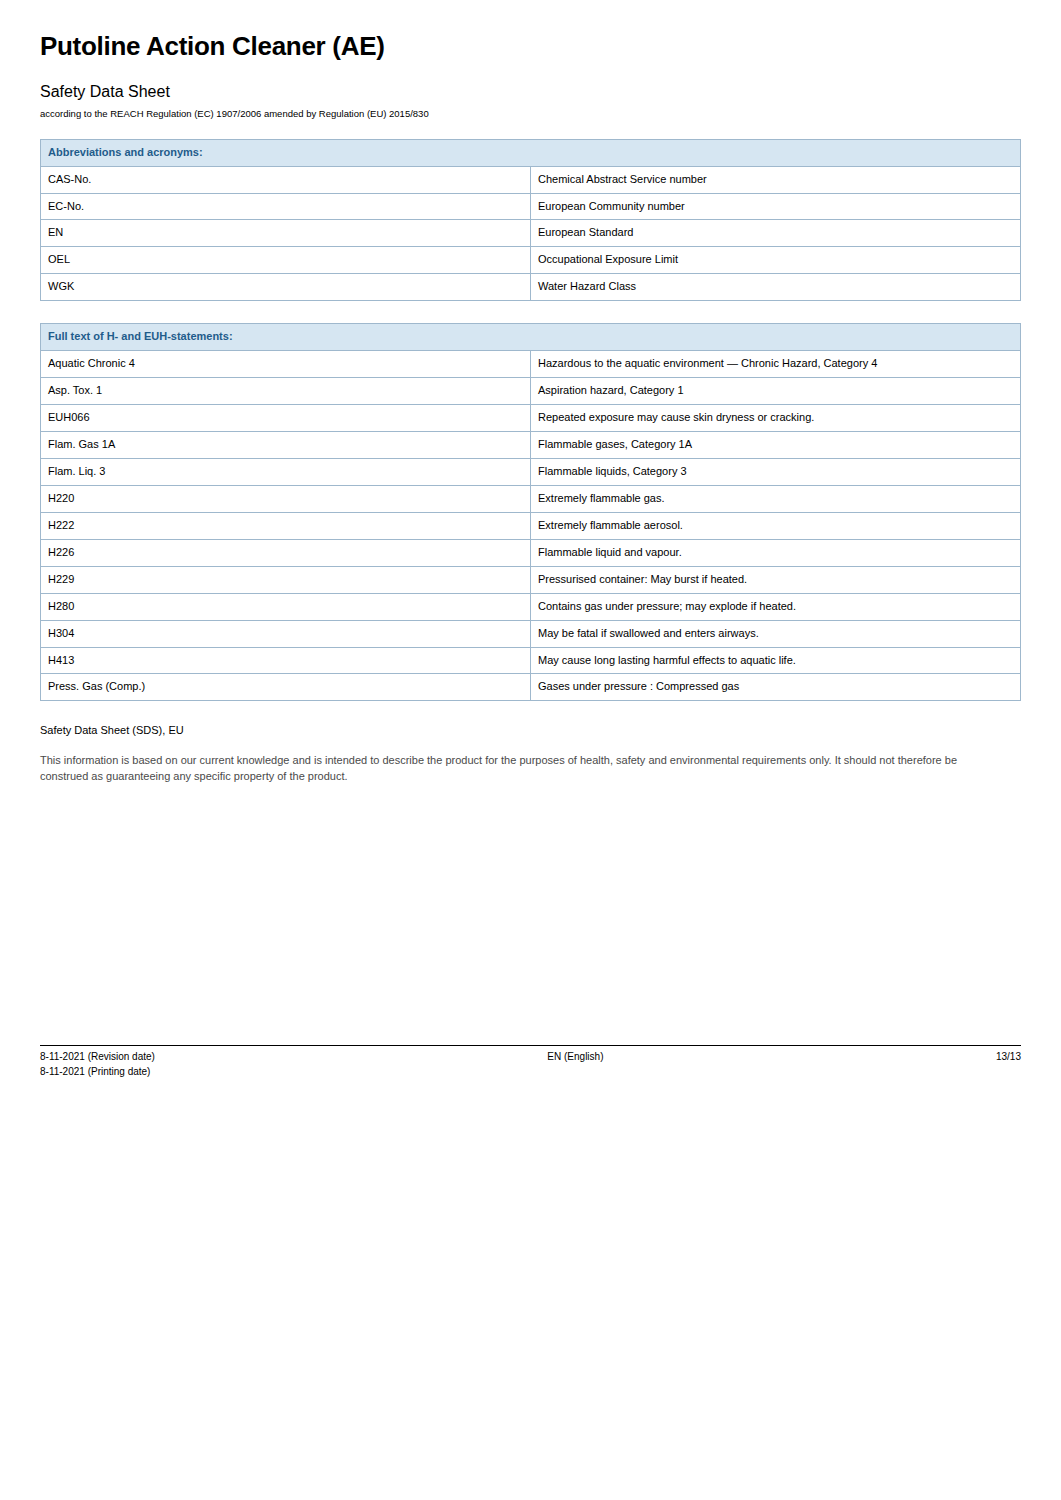Putoline Action Cleaner (AE)
Safety Data Sheet
according to the REACH Regulation (EC) 1907/2006 amended by Regulation (EU) 2015/830
| Abbreviations and acronyms: |
| --- |
| CAS-No. | Chemical Abstract Service number |
| EC-No. | European Community number |
| EN | European Standard |
| OEL | Occupational Exposure Limit |
| WGK | Water Hazard Class |
| Full text of H- and EUH-statements: |
| --- |
| Aquatic Chronic 4 | Hazardous to the aquatic environment — Chronic Hazard, Category 4 |
| Asp. Tox. 1 | Aspiration hazard, Category 1 |
| EUH066 | Repeated exposure may cause skin dryness or cracking. |
| Flam. Gas 1A | Flammable gases, Category 1A |
| Flam. Liq. 3 | Flammable liquids, Category 3 |
| H220 | Extremely flammable gas. |
| H222 | Extremely flammable aerosol. |
| H226 | Flammable liquid and vapour. |
| H229 | Pressurised container: May burst if heated. |
| H280 | Contains gas under pressure; may explode if heated. |
| H304 | May be fatal if swallowed and enters airways. |
| H413 | May cause long lasting harmful effects to aquatic life. |
| Press. Gas (Comp.) | Gases under pressure : Compressed gas |
Safety Data Sheet (SDS), EU
This information is based on our current knowledge and is intended to describe the product for the purposes of health, safety and environmental requirements only. It should not therefore be construed as guaranteeing any specific property of the product.
8-11-2021 (Revision date)
8-11-2021 (Printing date)
EN (English)
13/13